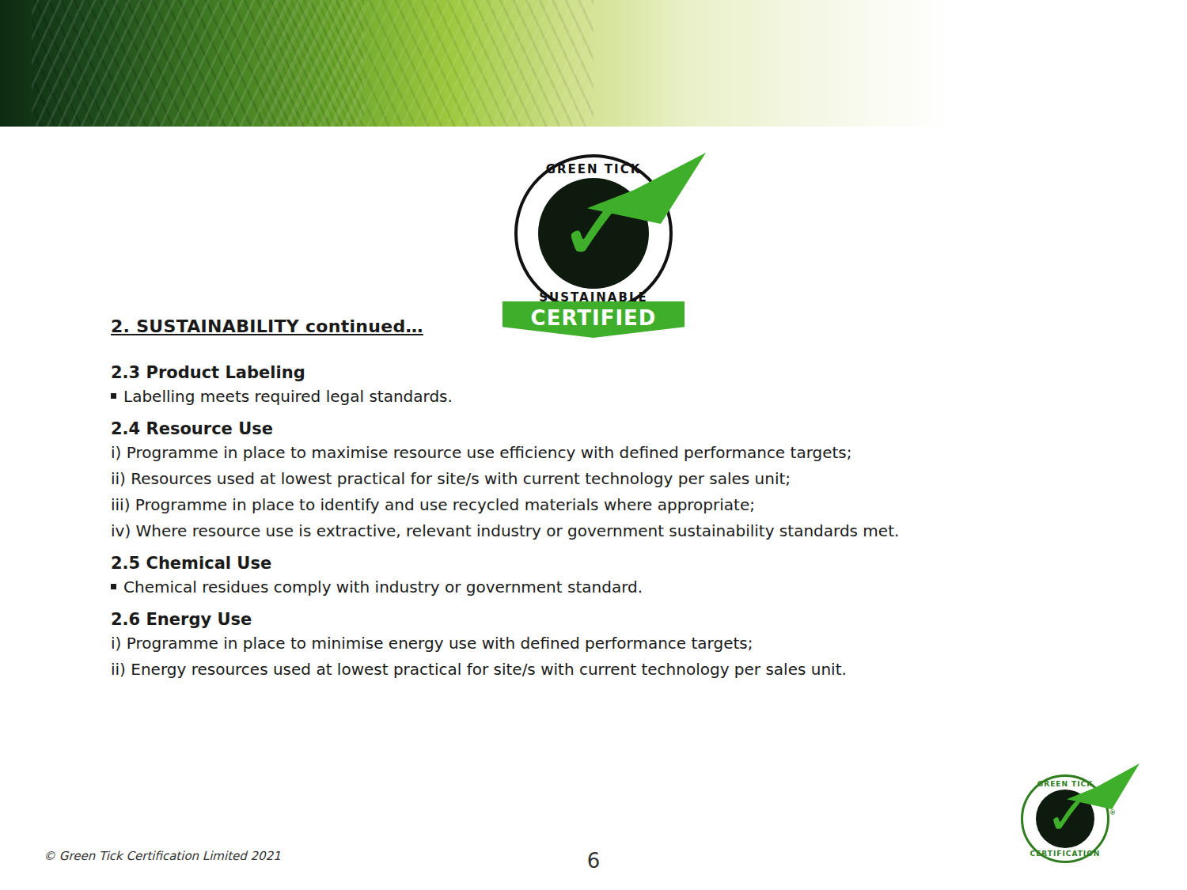GREEN TICK
✓ SUSTAINABLE TM
CERTIFIED
2. SUSTAINABILITY continued…
2.3 Product Labeling
Labelling meets required legal standards.
2.4 Resource Use
i) Programme in place to maximise resource use efficiency with defined performance targets;
ii) Resources used at lowest practical for site/s with current technology per sales unit;
iii) Programme in place to identify and use recycled materials where appropriate;
iv) Where resource use is extractive, relevant industry or government sustainability standards met.
2.5 Chemical Use
Chemical residues comply with industry or government standard.
2.6 Energy Use
i) Programme in place to minimise energy use with defined performance targets;
ii) Energy resources used at lowest practical for site/s with current technology per sales unit.
© Green Tick Certification Limited 2021
6
GREEN TICK
✓ CERTIFICATION
®